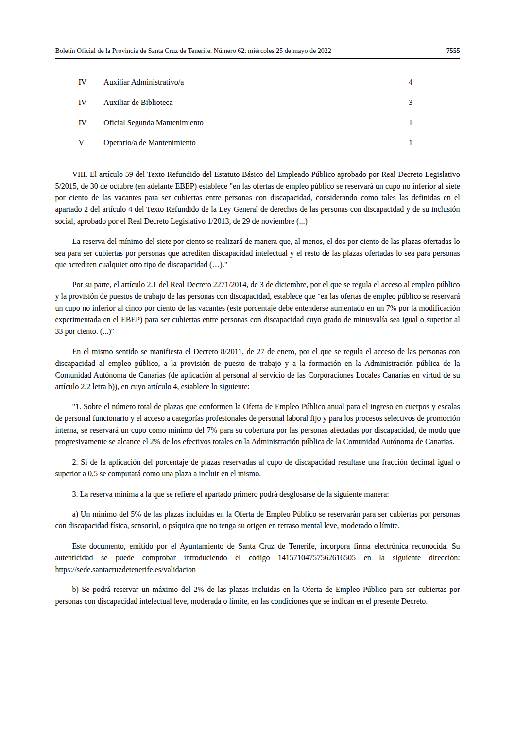Boletín Oficial de la Provincia de Santa Cruz de Tenerife. Número 62, miércoles 25 de mayo de 2022
7555
| IV | Auxiliar Administrativo/a | 4 |
| IV | Auxiliar de Biblioteca | 3 |
| IV | Oficial Segunda Mantenimiento | 1 |
| V | Operario/a de Mantenimiento | 1 |
VIII. El artículo 59 del Texto Refundido del Estatuto Básico del Empleado Público aprobado por Real Decreto Legislativo 5/2015, de 30 de octubre (en adelante EBEP) establece "en las ofertas de empleo público se reservará un cupo no inferior al siete por ciento de las vacantes para ser cubiertas entre personas con discapacidad, considerando como tales las definidas en el apartado 2 del artículo 4 del Texto Refundido de la Ley General de derechos de las personas con discapacidad y de su inclusión social, aprobado por el Real Decreto Legislativo 1/2013, de 29 de noviembre (...)
La reserva del mínimo del siete por ciento se realizará de manera que, al menos, el dos por ciento de las plazas ofertadas lo sea para ser cubiertas por personas que acrediten discapacidad intelectual y el resto de las plazas ofertadas lo sea para personas que acrediten cualquier otro tipo de discapacidad (…)."
Por su parte, el artículo 2.1 del Real Decreto 2271/2014, de 3 de diciembre, por el que se regula el acceso al empleo público y la provisión de puestos de trabajo de las personas con discapacidad, establece que "en las ofertas de empleo público se reservará un cupo no inferior al cinco por ciento de las vacantes (este porcentaje debe entenderse aumentado en un 7% por la modificación experimentada en el EBEP) para ser cubiertas entre personas con discapacidad cuyo grado de minusvalía sea igual o superior al 33 por ciento. (...)"
En el mismo sentido se manifiesta el Decreto 8/2011, de 27 de enero, por el que se regula el acceso de las personas con discapacidad al empleo público, a la provisión de puesto de trabajo y a la formación en la Administración pública de la Comunidad Autónoma de Canarias (de aplicación al personal al servicio de las Corporaciones Locales Canarias en virtud de su artículo 2.2 letra b)), en cuyo artículo 4, establece lo siguiente:
"1. Sobre el número total de plazas que conformen la Oferta de Empleo Público anual para el ingreso en cuerpos y escalas de personal funcionario y el acceso a categorías profesionales de personal laboral fijo y para los procesos selectivos de promoción interna, se reservará un cupo como mínimo del 7% para su cobertura por las personas afectadas por discapacidad, de modo que progresivamente se alcance el 2% de los efectivos totales en la Administración pública de la Comunidad Autónoma de Canarias.
2. Si de la aplicación del porcentaje de plazas reservadas al cupo de discapacidad resultase una fracción decimal igual o superior a 0,5 se computará como una plaza a incluir en el mismo.
3. La reserva mínima a la que se refiere el apartado primero podrá desglosarse de la siguiente manera:
a) Un mínimo del 5% de las plazas incluidas en la Oferta de Empleo Público se reservarán para ser cubiertas por personas con discapacidad física, sensorial, o psíquica que no tenga su origen en retraso mental leve, moderado o límite.
Este documento, emitido por el Ayuntamiento de Santa Cruz de Tenerife, incorpora firma electrónica reconocida. Su autenticidad se puede comprobar introduciendo el código 14157104757562616505 en la siguiente dirección: https://sede.santacruzdetenerife.es/validacion
b) Se podrá reservar un máximo del 2% de las plazas incluidas en la Oferta de Empleo Público para ser cubiertas por personas con discapacidad intelectual leve, moderada o límite, en las condiciones que se indican en el presente Decreto.